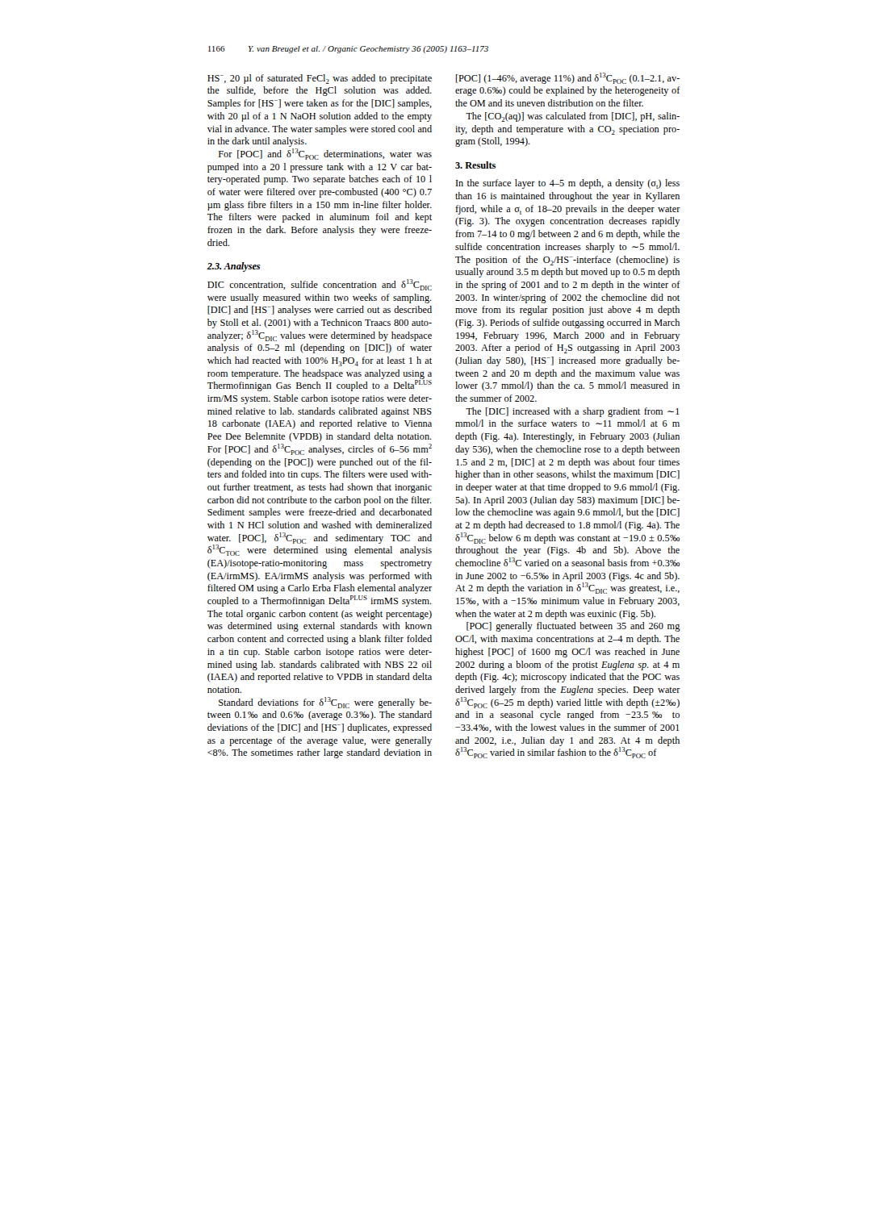1166 Y. van Breugel et al. / Organic Geochemistry 36 (2005) 1163–1173
HS−, 20 µl of saturated FeCl2 was added to precipitate the sulfide, before the HgCl solution was added. Samples for [HS−] were taken as for the [DIC] samples, with 20 µl of a 1 N NaOH solution added to the empty vial in advance. The water samples were stored cool and in the dark until analysis.
For [POC] and δ13CPOC determinations, water was pumped into a 20 l pressure tank with a 12 V car battery-operated pump. Two separate batches each of 10 l of water were filtered over pre-combusted (400 °C) 0.7 µm glass fibre filters in a 150 mm in-line filter holder. The filters were packed in aluminum foil and kept frozen in the dark. Before analysis they were freeze-dried.
2.3. Analyses
DIC concentration, sulfide concentration and δ13CDIC were usually measured within two weeks of sampling. [DIC] and [HS−] analyses were carried out as described by Stoll et al. (2001) with a Technicon Traacs 800 autoanalyzer; δ13CDIC values were determined by headspace analysis of 0.5–2 ml (depending on [DIC]) of water which had reacted with 100% H3PO4 for at least 1 h at room temperature. The headspace was analyzed using a Thermofinnigan Gas Bench II coupled to a DeltaPLUS irm/MS system. Stable carbon isotope ratios were determined relative to lab. standards calibrated against NBS 18 carbonate (IAEA) and reported relative to Vienna Pee Dee Belemnite (VPDB) in standard delta notation. For [POC] and δ13CPOC analyses, circles of 6–56 mm2 (depending on the [POC]) were punched out of the filters and folded into tin cups. The filters were used without further treatment, as tests had shown that inorganic carbon did not contribute to the carbon pool on the filter. Sediment samples were freeze-dried and decarbonated with 1 N HCl solution and washed with demineralized water. [POC], δ13CPOC and sedimentary TOC and δ13CTOC were determined using elemental analysis (EA)/isotope-ratio-monitoring mass spectrometry (EA/irmMS). EA/irmMS analysis was performed with filtered OM using a Carlo Erba Flash elemental analyzer coupled to a Thermofinnigan DeltaPLUS irmMS system. The total organic carbon content (as weight percentage) was determined using external standards with known carbon content and corrected using a blank filter folded in a tin cup. Stable carbon isotope ratios were determined using lab. standards calibrated with NBS 22 oil (IAEA) and reported relative to VPDB in standard delta notation.
Standard deviations for δ13CDIC were generally between 0.1‰ and 0.6‰ (average 0.3‰). The standard deviations of the [DIC] and [HS−] duplicates, expressed as a percentage of the average value, were generally <8%. The sometimes rather large standard deviation in [POC] (1–46%, average 11%) and δ13CPOC (0.1–2.1, average 0.6‰) could be explained by the heterogeneity of the OM and its uneven distribution on the filter.
The [CO2(aq)] was calculated from [DIC], pH, salinity, depth and temperature with a CO2 speciation program (Stoll, 1994).
3. Results
In the surface layer to 4–5 m depth, a density (σt) less than 16 is maintained throughout the year in Kyllaren fjord, while a σt of 18–20 prevails in the deeper water (Fig. 3). The oxygen concentration decreases rapidly from 7–14 to 0 mg/l between 2 and 6 m depth, while the sulfide concentration increases sharply to ∼5 mmol/l. The position of the O2/HS−-interface (chemocline) is usually around 3.5 m depth but moved up to 0.5 m depth in the spring of 2001 and to 2 m depth in the winter of 2003. In winter/spring of 2002 the chemocline did not move from its regular position just above 4 m depth (Fig. 3). Periods of sulfide outgassing occurred in March 1994, February 1996, March 2000 and in February 2003. After a period of H2S outgassing in April 2003 (Julian day 580), [HS−] increased more gradually between 2 and 20 m depth and the maximum value was lower (3.7 mmol/l) than the ca. 5 mmol/l measured in the summer of 2002.
The [DIC] increased with a sharp gradient from ∼1 mmol/l in the surface waters to ∼11 mmol/l at 6 m depth (Fig. 4a). Interestingly, in February 2003 (Julian day 536), when the chemocline rose to a depth between 1.5 and 2 m, [DIC] at 2 m depth was about four times higher than in other seasons, whilst the maximum [DIC] in deeper water at that time dropped to 9.6 mmol/l (Fig. 5a). In April 2003 (Julian day 583) maximum [DIC] below the chemocline was again 9.6 mmol/l, but the [DIC] at 2 m depth had decreased to 1.8 mmol/l (Fig. 4a). The δ13CDIC below 6 m depth was constant at −19.0 ± 0.5‰ throughout the year (Figs. 4b and 5b). Above the chemocline δ13C varied on a seasonal basis from +0.3‰ in June 2002 to −6.5‰ in April 2003 (Figs. 4c and 5b). At 2 m depth the variation in δ13CDIC was greatest, i.e., 15‰, with a −15‰ minimum value in February 2003, when the water at 2 m depth was euxinic (Fig. 5b).
[POC] generally fluctuated between 35 and 260 mg OC/l, with maxima concentrations at 2–4 m depth. The highest [POC] of 1600 mg OC/l was reached in June 2002 during a bloom of the protist Euglena sp. at 4 m depth (Fig. 4c); microscopy indicated that the POC was derived largely from the Euglena species. Deep water δ13CPOC (6–25 m depth) varied little with depth (±2‰) and in a seasonal cycle ranged from −23.5‰ to −33.4‰, with the lowest values in the summer of 2001 and 2002, i.e., Julian day 1 and 283. At 4 m depth δ13CPOC varied in similar fashion to the δ13CPOC of